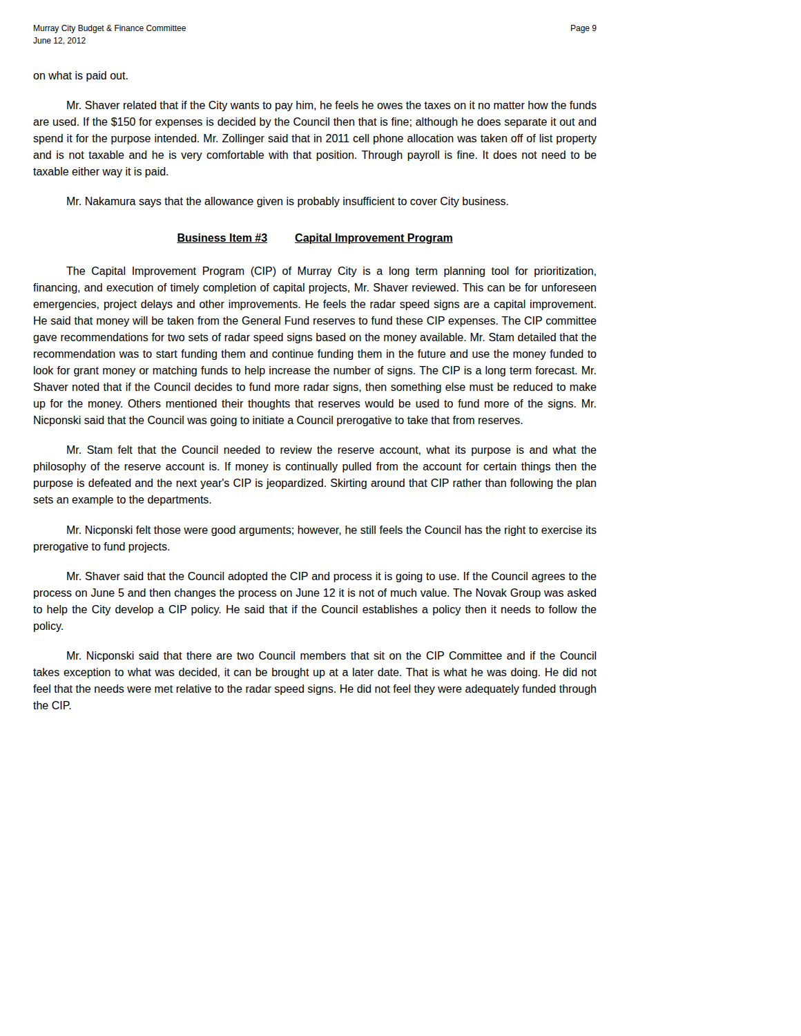Murray City Budget & Finance Committee
June 12, 2012
Page 9
on what is paid out.
Mr. Shaver related that if the City wants to pay him, he feels he owes the taxes on it no matter how the funds are used. If the $150 for expenses is decided by the Council then that is fine; although he does separate it out and spend it for the purpose intended. Mr. Zollinger said that in 2011 cell phone allocation was taken off of list property and is not taxable and he is very comfortable with that position. Through payroll is fine. It does not need to be taxable either way it is paid.
Mr. Nakamura says that the allowance given is probably insufficient to cover City business.
Business Item #3 Capital Improvement Program
The Capital Improvement Program (CIP) of Murray City is a long term planning tool for prioritization, financing, and execution of timely completion of capital projects, Mr. Shaver reviewed. This can be for unforeseen emergencies, project delays and other improvements. He feels the radar speed signs are a capital improvement. He said that money will be taken from the General Fund reserves to fund these CIP expenses. The CIP committee gave recommendations for two sets of radar speed signs based on the money available. Mr. Stam detailed that the recommendation was to start funding them and continue funding them in the future and use the money funded to look for grant money or matching funds to help increase the number of signs. The CIP is a long term forecast. Mr. Shaver noted that if the Council decides to fund more radar signs, then something else must be reduced to make up for the money. Others mentioned their thoughts that reserves would be used to fund more of the signs. Mr. Nicponski said that the Council was going to initiate a Council prerogative to take that from reserves.
Mr. Stam felt that the Council needed to review the reserve account, what its purpose is and what the philosophy of the reserve account is. If money is continually pulled from the account for certain things then the purpose is defeated and the next year's CIP is jeopardized. Skirting around that CIP rather than following the plan sets an example to the departments.
Mr. Nicponski felt those were good arguments; however, he still feels the Council has the right to exercise its prerogative to fund projects.
Mr. Shaver said that the Council adopted the CIP and process it is going to use. If the Council agrees to the process on June 5 and then changes the process on June 12 it is not of much value. The Novak Group was asked to help the City develop a CIP policy. He said that if the Council establishes a policy then it needs to follow the policy.
Mr. Nicponski said that there are two Council members that sit on the CIP Committee and if the Council takes exception to what was decided, it can be brought up at a later date. That is what he was doing. He did not feel that the needs were met relative to the radar speed signs. He did not feel they were adequately funded through the CIP.